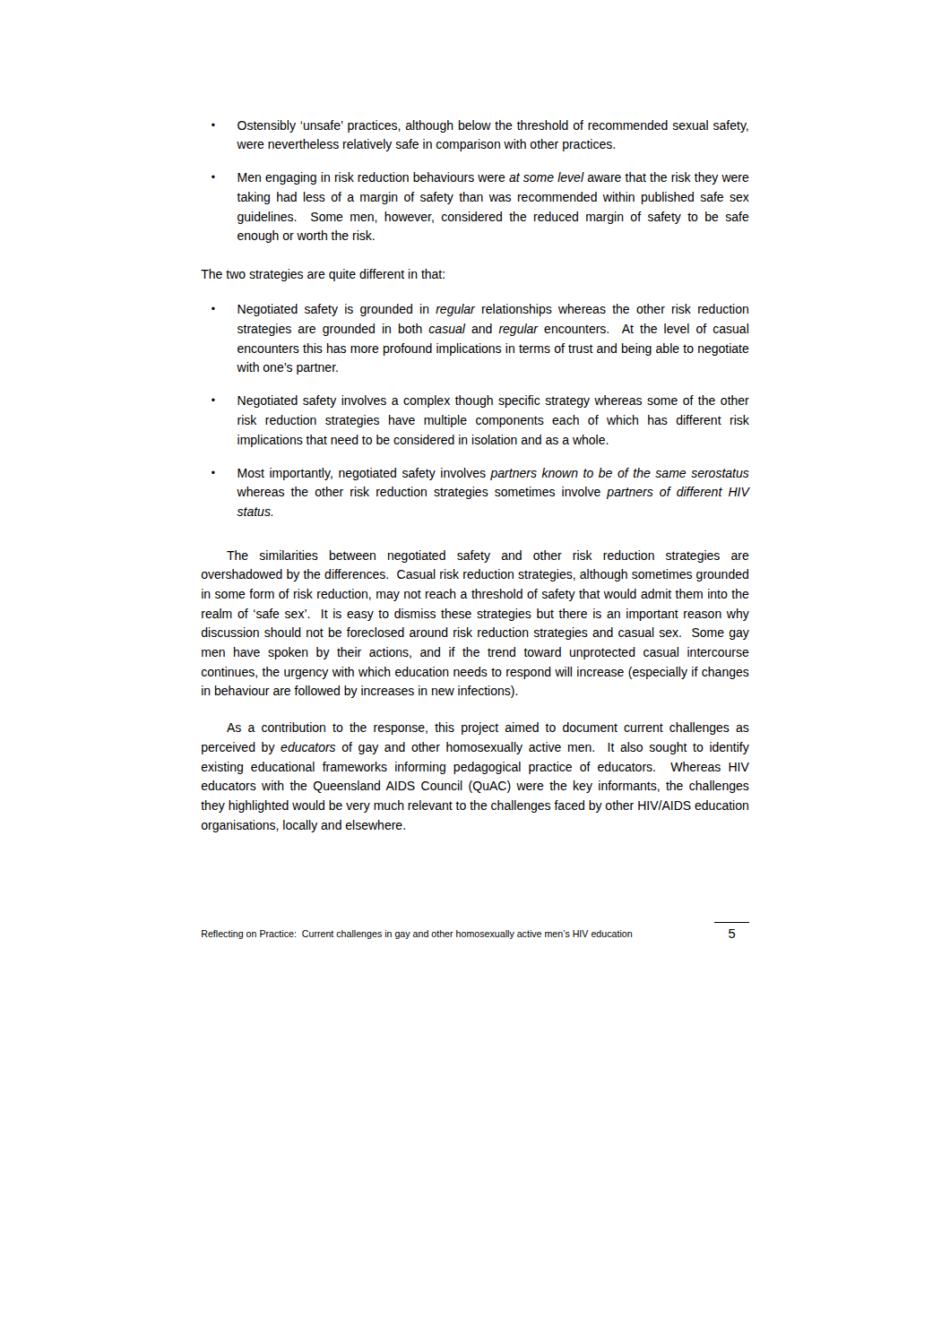Ostensibly ‘unsafe’ practices, although below the threshold of recommended sexual safety, were nevertheless relatively safe in comparison with other practices.
Men engaging in risk reduction behaviours were at some level aware that the risk they were taking had less of a margin of safety than was recommended within published safe sex guidelines. Some men, however, considered the reduced margin of safety to be safe enough or worth the risk.
The two strategies are quite different in that:
Negotiated safety is grounded in regular relationships whereas the other risk reduction strategies are grounded in both casual and regular encounters. At the level of casual encounters this has more profound implications in terms of trust and being able to negotiate with one’s partner.
Negotiated safety involves a complex though specific strategy whereas some of the other risk reduction strategies have multiple components each of which has different risk implications that need to be considered in isolation and as a whole.
Most importantly, negotiated safety involves partners known to be of the same serostatus whereas the other risk reduction strategies sometimes involve partners of different HIV status.
The similarities between negotiated safety and other risk reduction strategies are overshadowed by the differences. Casual risk reduction strategies, although sometimes grounded in some form of risk reduction, may not reach a threshold of safety that would admit them into the realm of ‘safe sex’. It is easy to dismiss these strategies but there is an important reason why discussion should not be foreclosed around risk reduction strategies and casual sex. Some gay men have spoken by their actions, and if the trend toward unprotected casual intercourse continues, the urgency with which education needs to respond will increase (especially if changes in behaviour are followed by increases in new infections).
As a contribution to the response, this project aimed to document current challenges as perceived by educators of gay and other homosexually active men. It also sought to identify existing educational frameworks informing pedagogical practice of educators. Whereas HIV educators with the Queensland AIDS Council (QuAC) were the key informants, the challenges they highlighted would be very much relevant to the challenges faced by other HIV/AIDS education organisations, locally and elsewhere.
Reflecting on Practice: Current challenges in gay and other homosexually active men’s HIV education
5